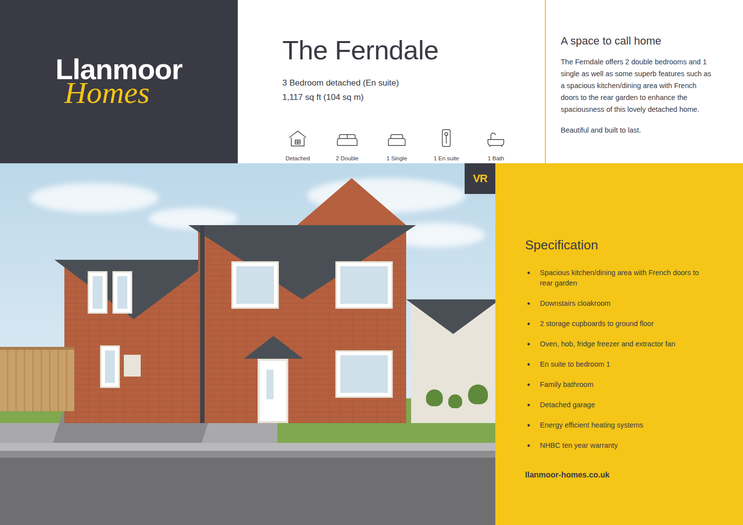Llanmoor Homes
The Ferndale
3 Bedroom detached (En suite)
1,117 sq ft (104 sq m)
Detached
2 Double
1 Single
1 En suite
1 Bath
A space to call home
The Ferndale offers 2 double bedrooms and 1 single as well as some superb features such as a spacious kitchen/dining area with French doors to the rear garden to enhance the spaciousness of this lovely detached home.
Beautiful and built to last.
VR
Specification
Spacious kitchen/dining area with French doors to rear garden
Downstairs cloakroom
2 storage cupboards to ground floor
Oven, hob, fridge freezer and extractor fan
En suite to bedroom 1
Family bathroom
Detached garage
Energy efficient heating systems
NHBC ten year warranty
llanmoor-homes.co.uk